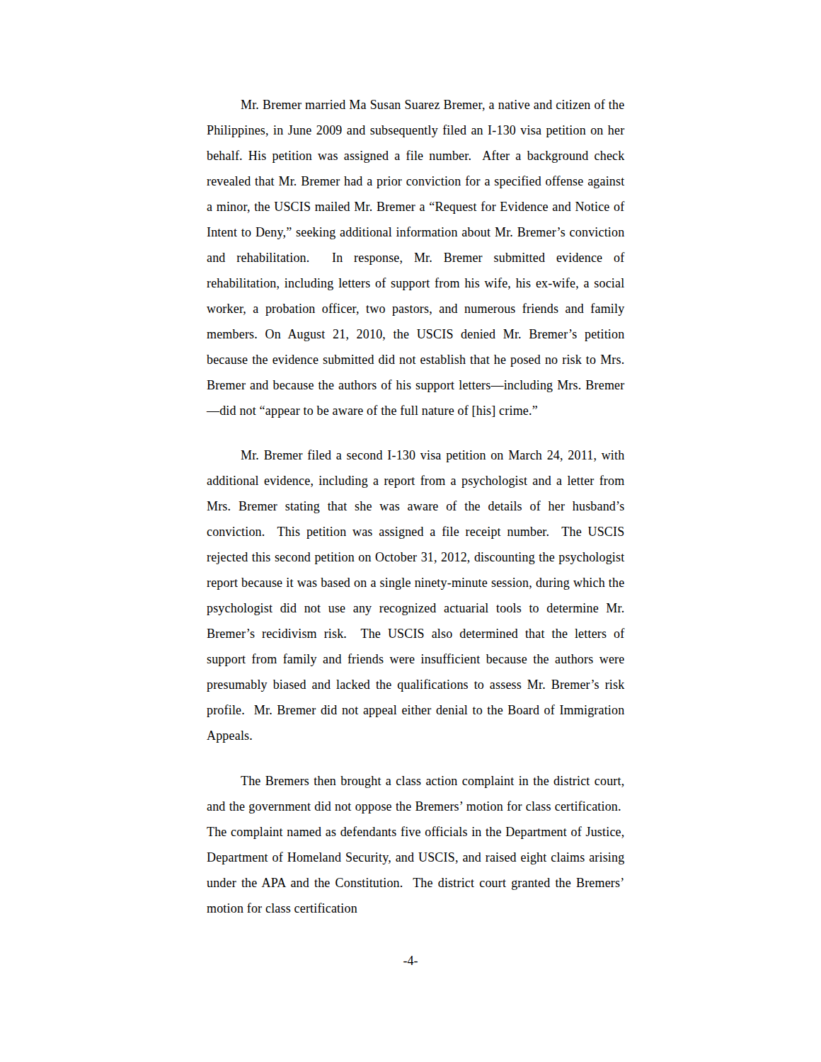Mr. Bremer married Ma Susan Suarez Bremer, a native and citizen of the Philippines, in June 2009 and subsequently filed an I-130 visa petition on her behalf. His petition was assigned a file number. After a background check revealed that Mr. Bremer had a prior conviction for a specified offense against a minor, the USCIS mailed Mr. Bremer a “Request for Evidence and Notice of Intent to Deny,” seeking additional information about Mr. Bremer’s conviction and rehabilitation. In response, Mr. Bremer submitted evidence of rehabilitation, including letters of support from his wife, his ex-wife, a social worker, a probation officer, two pastors, and numerous friends and family members. On August 21, 2010, the USCIS denied Mr. Bremer’s petition because the evidence submitted did not establish that he posed no risk to Mrs. Bremer and because the authors of his support letters—including Mrs. Bremer—did not “appear to be aware of the full nature of [his] crime.”
Mr. Bremer filed a second I-130 visa petition on March 24, 2011, with additional evidence, including a report from a psychologist and a letter from Mrs. Bremer stating that she was aware of the details of her husband’s conviction. This petition was assigned a file receipt number. The USCIS rejected this second petition on October 31, 2012, discounting the psychologist report because it was based on a single ninety-minute session, during which the psychologist did not use any recognized actuarial tools to determine Mr. Bremer’s recidivism risk. The USCIS also determined that the letters of support from family and friends were insufficient because the authors were presumably biased and lacked the qualifications to assess Mr. Bremer’s risk profile. Mr. Bremer did not appeal either denial to the Board of Immigration Appeals.
The Bremers then brought a class action complaint in the district court, and the government did not oppose the Bremers’ motion for class certification. The complaint named as defendants five officials in the Department of Justice, Department of Homeland Security, and USCIS, and raised eight claims arising under the APA and the Constitution. The district court granted the Bremers’ motion for class certification
-4-